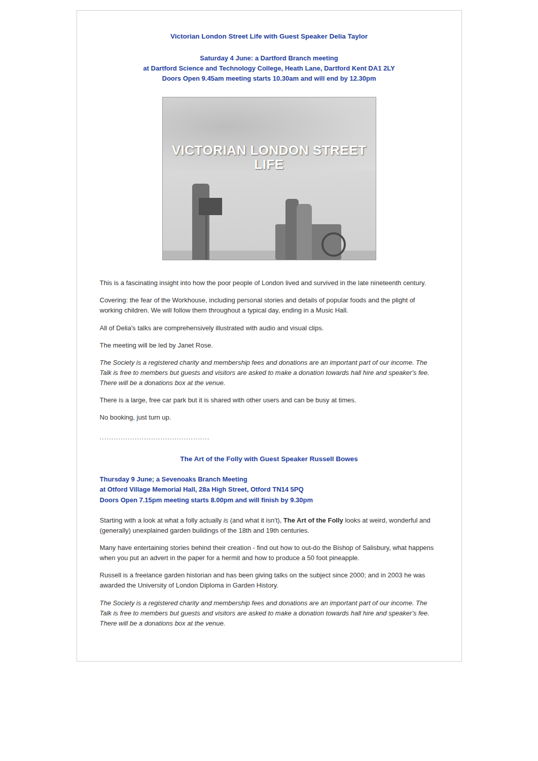Victorian London Street Life with Guest Speaker Delia Taylor
Saturday 4 June: a Dartford Branch meeting
at Dartford Science and Technology College, Heath Lane, Dartford Kent DA1 2LY
Doors Open 9.45am meeting starts 10.30am and will end by 12.30pm
VICTORIAN LONDON STREETLIFE
This is a fascinating insight into how the poor people of London lived and survived in the late nineteenth century.
Covering: the fear of the Workhouse, including personal stories and details of popular foods and the plight of working children. We will follow them throughout a typical day, ending in a Music Hall.
All of Delia's talks are comprehensively illustrated with audio and visual clips.
The meeting will be led by Janet Rose.
The Society is a registered charity and membership fees and donations are an important part of our income. The Talk is free to members but guests and visitors are asked to make a donation towards hall hire and speaker's fee. There will be a donations box at the venue.
There is a large, free car park but it is shared with other users and can be busy at times.
No booking, just turn up.
...............................................
The Art of the Folly with Guest Speaker Russell Bowes
Thursday 9 June; a Sevenoaks Branch Meeting
at Otford Village Memorial Hall, 28a High Street, Otford TN14 5PQ
Doors Open 7.15pm meeting starts 8.00pm and will finish by 9.30pm
Starting with a look at what a folly actually is (and what it isn't), The Art of the Folly looks at weird, wonderful and (generally) unexplained garden buildings of the 18th and 19th centuries.
Many have entertaining stories behind their creation - find out how to out-do the Bishop of Salisbury, what happens when you put an advert in the paper for a hermit and how to produce a 50 foot pineapple.
Russell is a freelance garden historian and has been giving talks on the subject since 2000; and in 2003 he was awarded the University of London Diploma in Garden History.
The Society is a registered charity and membership fees and donations are an important part of our income. The Talk is free to members but guests and visitors are asked to make a donation towards hall hire and speaker's fee. There will be a donations box at the venue.